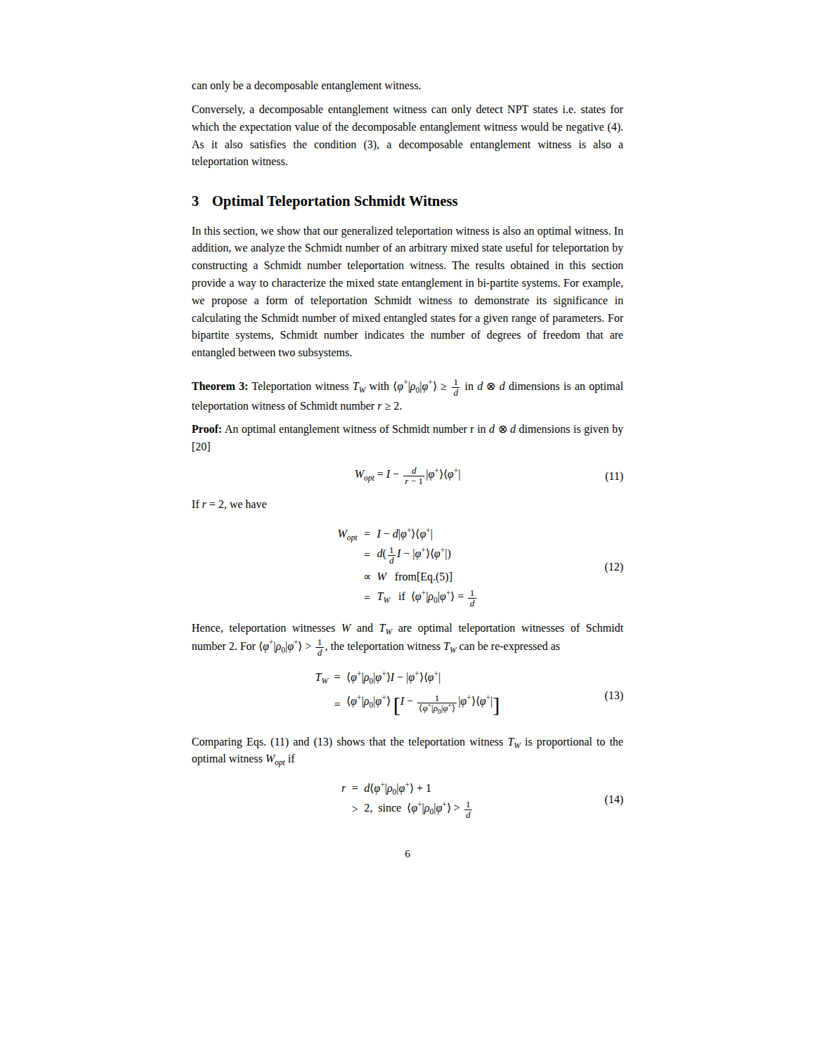can only be a decomposable entanglement witness.
Conversely, a decomposable entanglement witness can only detect NPT states i.e. states for which the expectation value of the decomposable entanglement witness would be negative (4). As it also satisfies the condition (3), a decomposable entanglement witness is also a teleportation witness.
3 Optimal Teleportation Schmidt Witness
In this section, we show that our generalized teleportation witness is also an optimal witness. In addition, we analyze the Schmidt number of an arbitrary mixed state useful for teleportation by constructing a Schmidt number teleportation witness. The results obtained in this section provide a way to characterize the mixed state entanglement in bi-partite systems. For example, we propose a form of teleportation Schmidt witness to demonstrate its significance in calculating the Schmidt number of mixed entangled states for a given range of parameters. For bipartite systems, Schmidt number indicates the number of degrees of freedom that are entangled between two subsystems.
Theorem 3: Teleportation witness TW with ⟨φ+|ρ0|φ+⟩ ≥ 1 d in d ⊗ d dimensions is an optimal teleportation witness of Schmidt number r ≥ 2.
Proof: An optimal entanglement witness of Schmidt number r in d ⊗ d dimensions is given by [20]
Wopt = I − dr − 1|φ+⟩⟨φ+|
(11)
If r = 2, we have
| W opt | = | I − d / φ + ⟩⟨ φ + / |
| | = | d ( 1 d I − / φ + ⟩⟨ φ + /) |
| | ∝ | W from[Eq.(5)] |
| | = | T W if ⟨ φ + / ρ 0 / φ + ⟩ = 1 d |
(12)
Hence, teleportation witnesses W and TW are optimal teleportation witnesses of Schmidt number 2. For ⟨φ+|ρ0|φ+⟩ > 1 d, the teleportation witness TW can be re-expressed as
| T W | = | ⟨ φ + / ρ 0 / φ + ⟩ I − / φ + ⟩⟨ φ + / |
| | = | ⟨ φ + / ρ 0 / φ + ⟩ [ I − 1 ⟨ φ + / ρ 0 / φ + ⟩ / φ + ⟩⟨ φ + / ] |
(13)
Comparing Eqs. (11) and (13) shows that the teleportation witness TW is proportional to the optimal witness Wopt if
| r | = | d ⟨ φ + / ρ 0 / φ + ⟩ + 1 |
| | > | 2, since ⟨ φ + / ρ 0 / φ + ⟩ > 1 d |
(14)
6